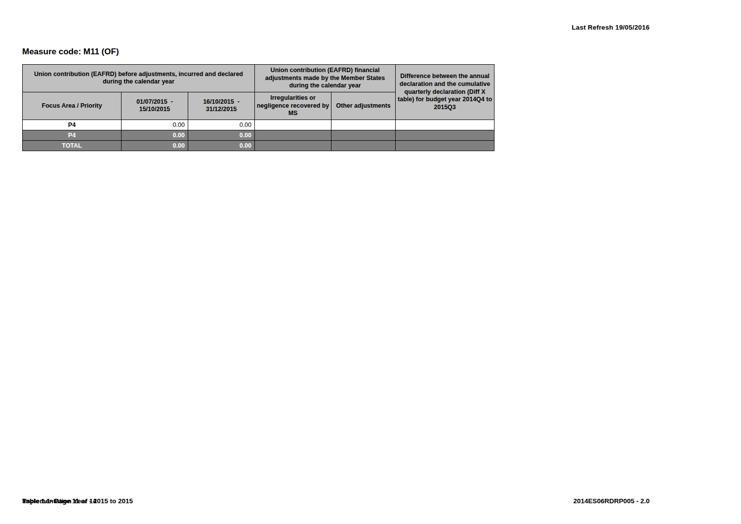Last Refresh 19/05/2016
Measure code: M11 (OF)
| Union contribution (EAFRD) before adjustments, incurred and declared during the calendar year | Union contribution (EAFRD) financial adjustments made by the Member States during the calendar year | Difference between the annual declaration and the cumulative quarterly declaration (Diff X table) for budget year 2014Q4 to 2015Q3 |
| --- | --- | --- |
| Focus Area / Priority | 01/07/2015 - 15/10/2015 | 16/10/2015 - 31/12/2015 | Irregularities or negligence recovered by MS | Other adjustments |
| P4 | 0.00 | 0.00 | | | |
| P4 | 0.00 | 0.00 | | | |
| TOTAL | 0.00 | 0.00 | | | |
Implementation Year - 2015 to 2015 Table 1.1- Page 11 of 14 2014ES06RDRP005 - 2.0